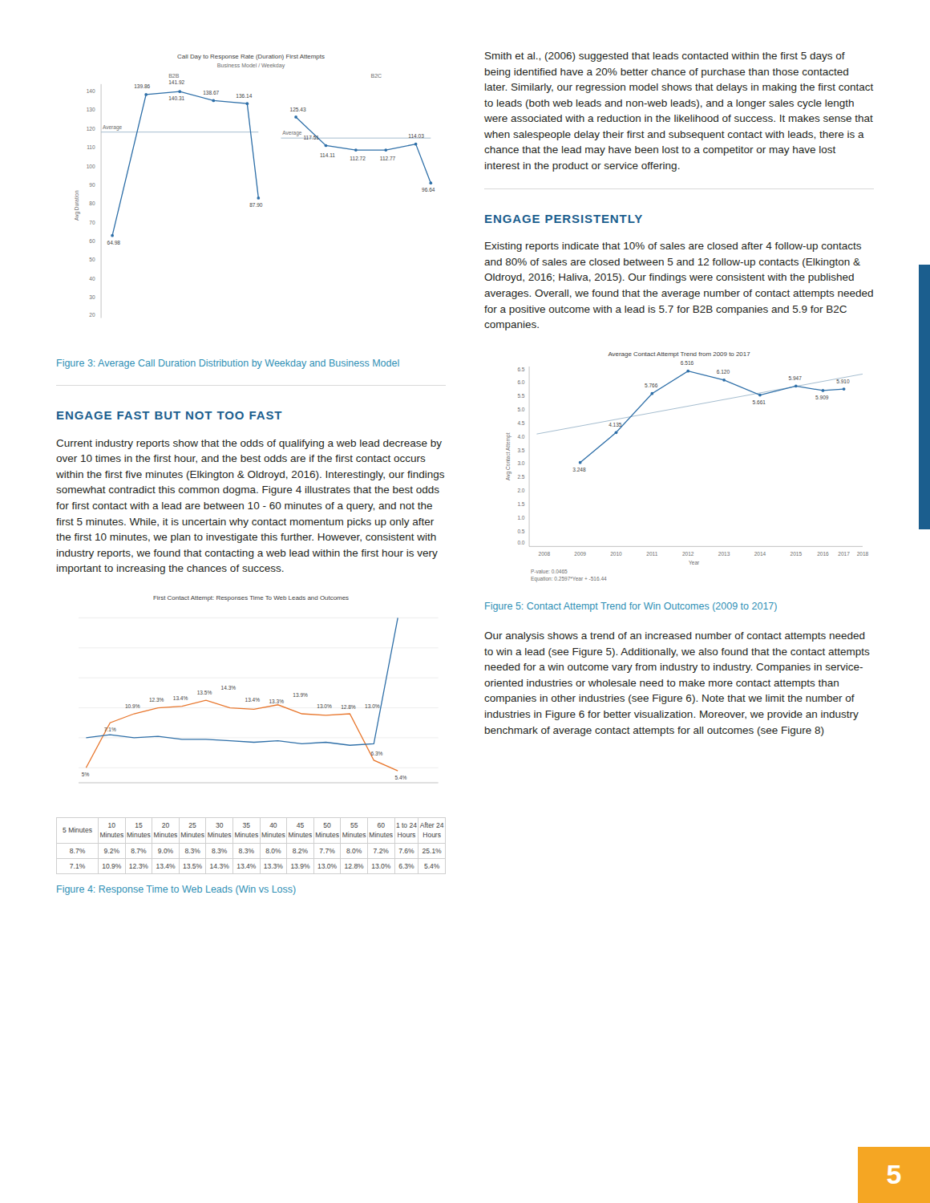Call Day to Response Rate (Duration) First Attempts Business Model / Weekday B2B B2C 140 130 120 110 100 90 80 70 60 50 40 30 20 Avg Duration Average Average 64.98 139.86 141.92 140.31 138.67 136.14 87.90 125.43 117.51 114.11 112.72 112.77 114.03 96.64
Figure 3: Average Call Duration Distribution by Weekday and Business Model
Engage Fast But Not Too Fast
Current industry reports show that the odds of qualifying a web lead decrease by over 10 times in the first hour, and the best odds are if the first contact occurs within the first five minutes (Elkington & Oldroyd, 2016). Interestingly, our findings somewhat contradict this common dogma. Figure 4 illustrates that the best odds for first contact with a lead are between 10 - 60 minutes of a query, and not the first 5 minutes. While, it is uncertain why contact momentum picks up only after the first 10 minutes, we plan to investigate this further. However, consistent with industry reports, we found that contacting a web lead within the first hour is very important to increasing the chances of success.
First Contact Attempt: Responses Time To Web Leads and Outcomes 5% 7.1% 10.9% 12.3% 13.4% 13.5% 14.3% 13.4% 13.3% 13.9% 13.0% 12.8% 13.0% 6.3% 5.4%
| 5 Minutes | 10 Minutes | 15 Minutes | 20 Minutes | 25 Minutes | 30 Minutes | 35 Minutes | 40 Minutes | 45 Minutes | 50 Minutes | 55 Minutes | 60 Minutes | 1 to 24 Hours | After 24 Hours |
| 8.7% | 9.2% | 8.7% | 9.0% | 8.3% | 8.3% | 8.3% | 8.0% | 8.2% | 7.7% | 8.0% | 7.2% | 7.6% | 25.1% |
| 7.1% | 10.9% | 12.3% | 13.4% | 13.5% | 14.3% | 13.4% | 13.3% | 13.9% | 13.0% | 12.8% | 13.0% | 6.3% | 5.4% |
Figure 4: Response Time to Web Leads (Win vs Loss)
Smith et al., (2006) suggested that leads contacted within the first 5 days of being identified have a 20% better chance of purchase than those contacted later. Similarly, our regression model shows that delays in making the first contact to leads (both web leads and non-web leads), and a longer sales cycle length were associated with a reduction in the likelihood of success. It makes sense that when salespeople delay their first and subsequent contact with leads, there is a chance that the lead may have been lost to a competitor or may have lost interest in the product or service offering.
Engage Persistently
Existing reports indicate that 10% of sales are closed after 4 follow-up contacts and 80% of sales are closed between 5 and 12 follow-up contacts (Elkington & Oldroyd, 2016; Haliva, 2015). Our findings were consistent with the published averages. Overall, we found that the average number of contact attempts needed for a positive outcome with a lead is 5.7 for B2B companies and 5.9 for B2C companies.
Average Contact Attempt Trend from 2009 to 2017 6.5 6.0 5.5 5.0 4.5 4.0 3.5 3.0 2.5 2.0 1.5 1.0 0.5 0.0 Avg Contact Attempt 2008 2009 2010 2011 2012 2013 2014 2015 2016 2017 2018 Year 3.248 4.135 5.766 6.516 6.120 5.661 5.947 5.909 5.910 P-value: 0.0465 Equation: 0.2597*Year + -516.44
Figure 5: Contact Attempt Trend for Win Outcomes (2009 to 2017)
Our analysis shows a trend of an increased number of contact attempts needed to win a lead (see Figure 5). Additionally, we also found that the contact attempts needed for a win outcome vary from industry to industry. Companies in service-oriented industries or wholesale need to make more contact attempts than companies in other industries (see Figure 6). Note that we limit the number of industries in Figure 6 for better visualization. Moreover, we provide an industry benchmark of average contact attempts for all outcomes (see Figure 8)
5